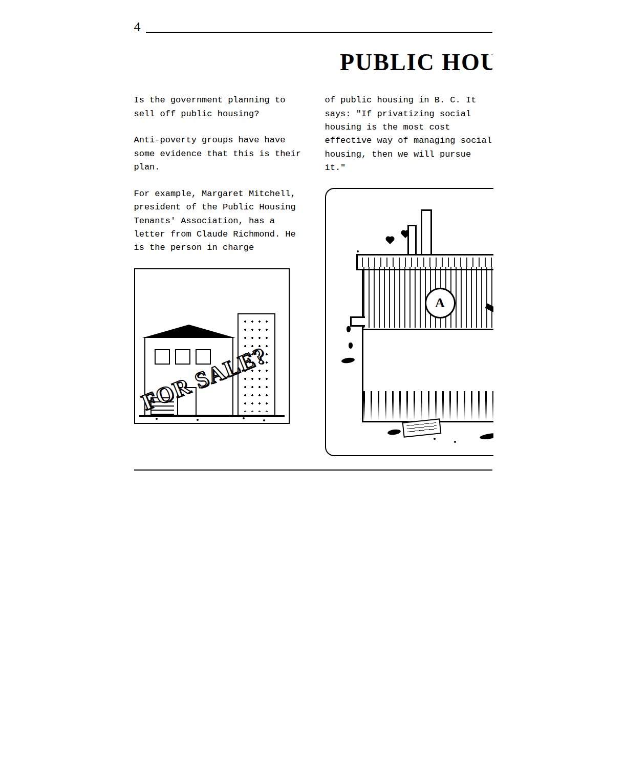4
PUBLIC HOUSI
Is the government planning to sell off public housing?
Anti-poverty groups have have some evidence that this is their plan.
For example, Margaret Mitchell, president of the Public Housing Tenants' Association, has a letter from Claude Richmond. He is the person in charge
FOR SALE?
of public housing in B. C. It says: "If privatizing social housing is the most cost effective way of managing social housing, then we will pursue it."
ENGINE
M